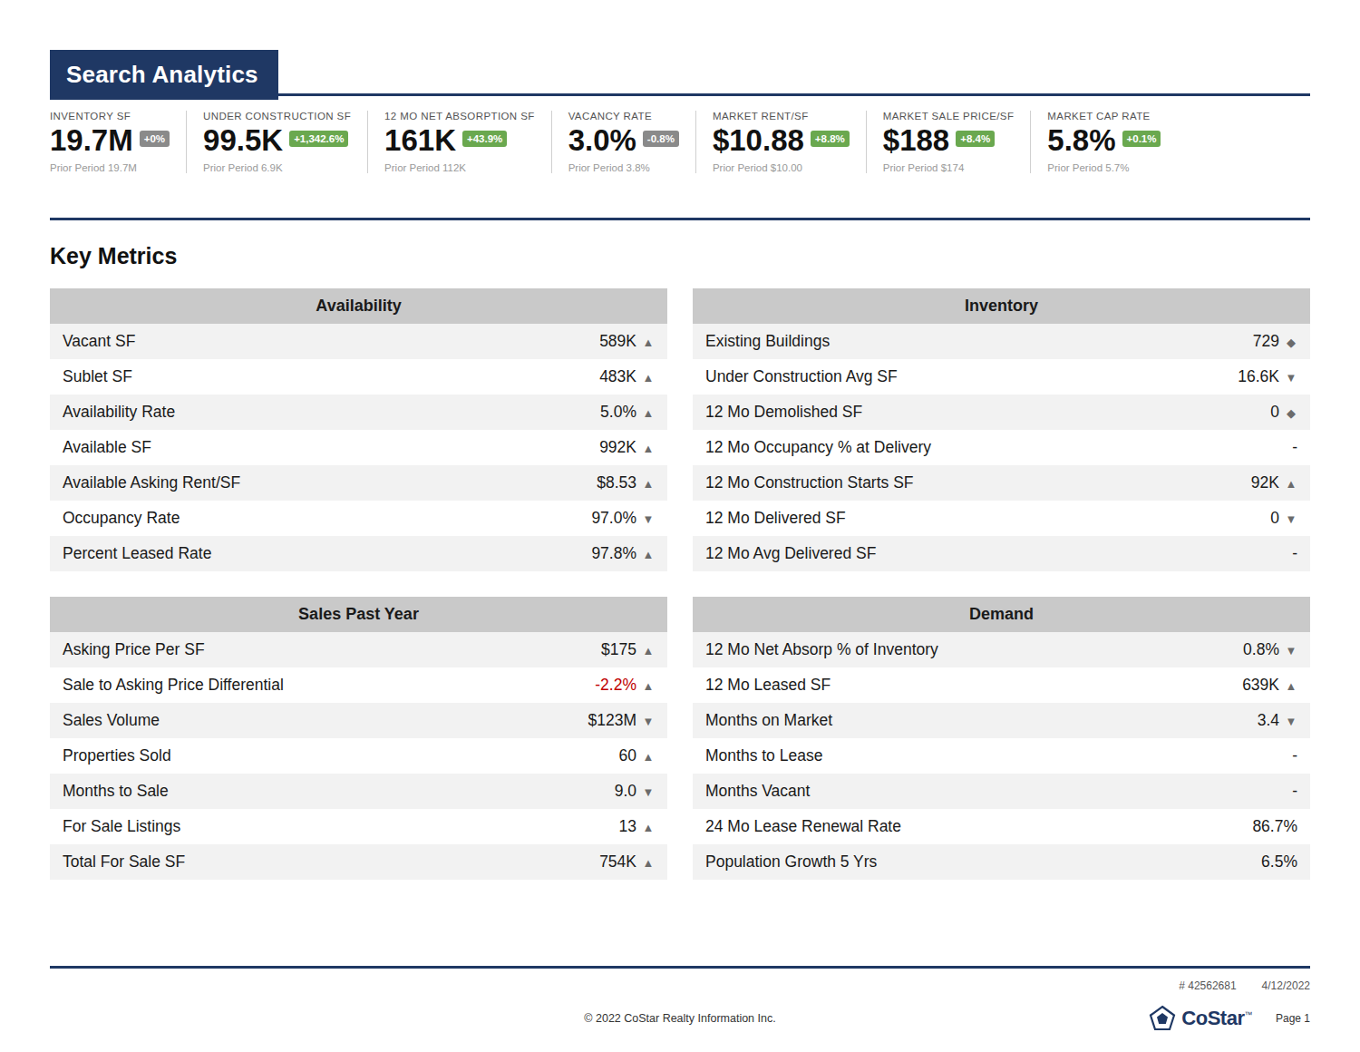Search Analytics
Inventory SF
19.7M +0%
Prior Period 19.7M
Under Construction SF
99.5K +1,342.6%
Prior Period 6.9K
12 Mo Net Absorption SF
161K +43.9%
Prior Period 112K
Vacancy Rate
3.0% -0.8%
Prior Period 3.8%
Market Rent/SF
$10.88 +8.8%
Prior Period $10.00
Market Sale Price/SF
$188 +8.4%
Prior Period $174
Market Cap Rate
5.8% +0.1%
Prior Period 5.7%
Key Metrics
Availability
| Vacant SF | 589K ▲ |
| Sublet SF | 483K ▲ |
| Availability Rate | 5.0% ▲ |
| Available SF | 992K ▲ |
| Available Asking Rent/SF | $8.53 ▲ |
| Occupancy Rate | 97.0% ▼ |
| Percent Leased Rate | 97.8% ▲ |
Inventory
| Existing Buildings | 729 ◆ |
| Under Construction Avg SF | 16.6K ▼ |
| 12 Mo Demolished SF | 0 ◆ |
| 12 Mo Occupancy % at Delivery | - |
| 12 Mo Construction Starts SF | 92K ▲ |
| 12 Mo Delivered SF | 0 ▼ |
| 12 Mo Avg Delivered SF | - |
Sales Past Year
| Asking Price Per SF | $175 ▲ |
| Sale to Asking Price Differential | -2.2% ▲ |
| Sales Volume | $123M ▼ |
| Properties Sold | 60 ▲ |
| Months to Sale | 9.0 ▼ |
| For Sale Listings | 13 ▲ |
| Total For Sale SF | 754K ▲ |
Demand
| 12 Mo Net Absorp % of Inventory | 0.8% ▼ |
| 12 Mo Leased SF | 639K ▲ |
| Months on Market | 3.4 ▼ |
| Months to Lease | - |
| Months Vacant | - |
| 24 Mo Lease Renewal Rate | 86.7% |
| Population Growth 5 Yrs | 6.5% |
# 425626814/12/2022
© 2022 CoStar Realty Information Inc.
CoStar™ Page 1